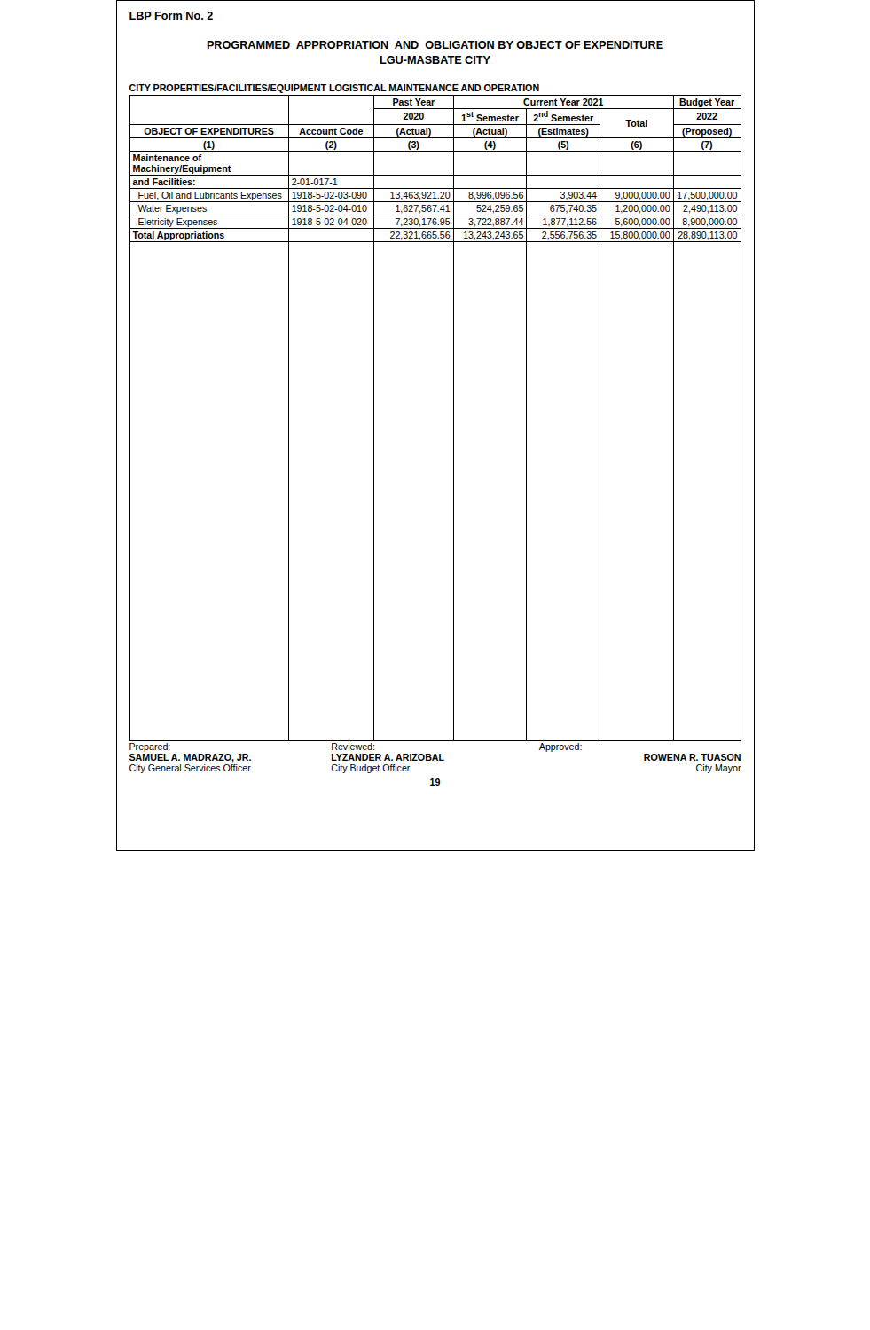LBP Form No. 2
PROGRAMMED APPROPRIATION AND OBLIGATION BY OBJECT OF EXPENDITURE
LGU-MASBATE CITY
CITY PROPERTIES/FACILITIES/EQUIPMENT LOGISTICAL MAINTENANCE AND OPERATION
| | | Past Year | Current Year 2021 | Budget Year |
| --- | --- | --- | --- | --- |
| 2020 | 1 st Semester | 2 nd Semester | Total | 2022 |
| OBJECT OF EXPENDITURES | Account Code | (Actual) | (Actual) | (Estimates) | (Proposed) |
| (1) | (2) | (3) | (4) | (5) | (6) | (7) |
| Maintenance of Machinery/Equipment | | | | | | |
| and Facilities: | 2-01-017-1 | | | | | |
| Fuel, Oil and Lubricants Expenses | 1918-5-02-03-090 | 13,463,921.20 | 8,996,096.56 | 3,903.44 | 9,000,000.00 | 17,500,000.00 |
| Water Expenses | 1918-5-02-04-010 | 1,627,567.41 | 524,259.65 | 675,740.35 | 1,200,000.00 | 2,490,113.00 |
| Eletricity Expenses | 1918-5-02-04-020 | 7,230,176.95 | 3,722,887.44 | 1,877,112.56 | 5,600,000.00 | 8,900,000.00 |
| Total Appropriations | | 22,321,665.56 | 13,243,243.65 | 2,556,756.35 | 15,800,000.00 | 28,890,113.00 |
| Prepared: | Reviewed: | Approved: |
| SAMUEL A. MADRAZO, JR. City General Services Officer | LYZANDER A. ARIZOBAL City Budget Officer | ROWENA R. TUASON City Mayor |
19